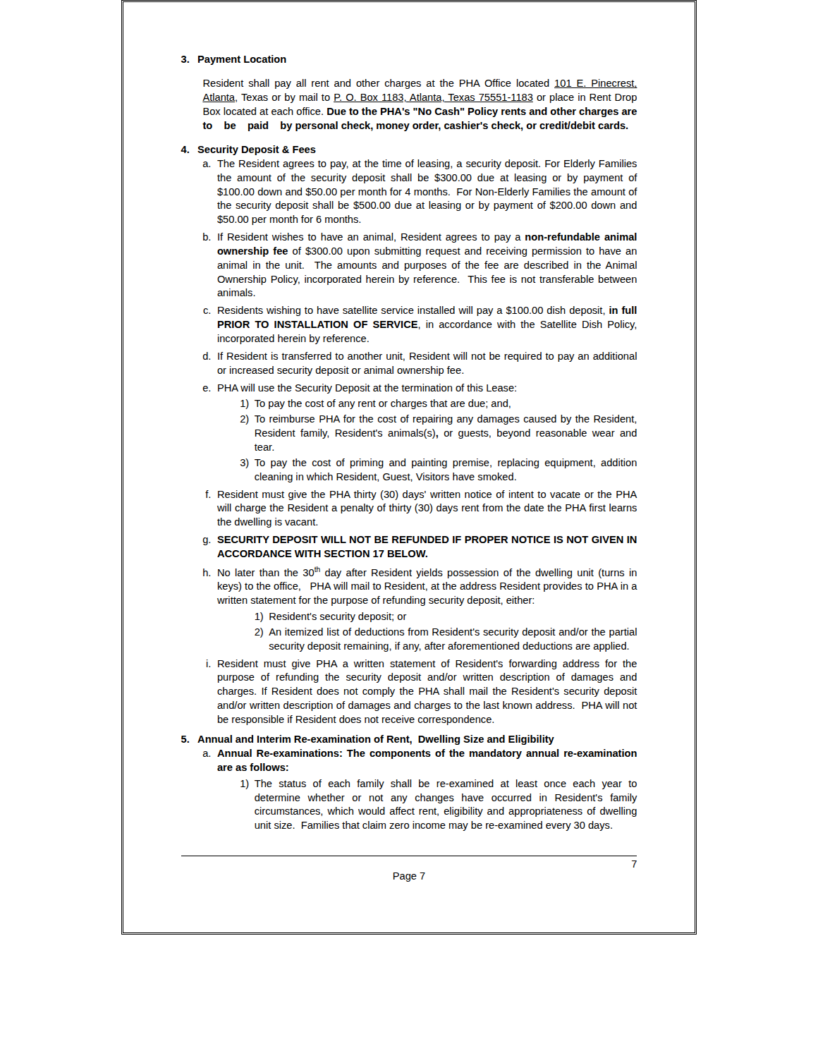3. Payment Location
Resident shall pay all rent and other charges at the PHA Office located 101 E. Pinecrest, Atlanta, Texas or by mail to P. O. Box 1183, Atlanta, Texas 75551-1183 or place in Rent Drop Box located at each office. Due to the PHA's "No Cash" Policy rents and other charges are to be paid by personal check, money order, cashier's check, or credit/debit cards.
4. Security Deposit & Fees
The Resident agrees to pay, at the time of leasing, a security deposit. For Elderly Families the amount of the security deposit shall be $300.00 due at leasing or by payment of $100.00 down and $50.00 per month for 4 months. For Non-Elderly Families the amount of the security deposit shall be $500.00 due at leasing or by payment of $200.00 down and $50.00 per month for 6 months.
If Resident wishes to have an animal, Resident agrees to pay a non-refundable animal ownership fee of $300.00 upon submitting request and receiving permission to have an animal in the unit. The amounts and purposes of the fee are described in the Animal Ownership Policy, incorporated herein by reference. This fee is not transferable between animals.
Residents wishing to have satellite service installed will pay a $100.00 dish deposit, in full PRIOR TO INSTALLATION OF SERVICE, in accordance with the Satellite Dish Policy, incorporated herein by reference.
If Resident is transferred to another unit, Resident will not be required to pay an additional or increased security deposit or animal ownership fee.
PHA will use the Security Deposit at the termination of this Lease:
To pay the cost of any rent or charges that are due; and,
To reimburse PHA for the cost of repairing any damages caused by the Resident, Resident family, Resident's animals(s), or guests, beyond reasonable wear and tear.
To pay the cost of priming and painting premise, replacing equipment, addition cleaning in which Resident, Guest, Visitors have smoked.
Resident must give the PHA thirty (30) days' written notice of intent to vacate or the PHA will charge the Resident a penalty of thirty (30) days rent from the date the PHA first learns the dwelling is vacant.
SECURITY DEPOSIT WILL NOT BE REFUNDED IF PROPER NOTICE IS NOT GIVEN IN ACCORDANCE WITH SECTION 17 BELOW.
No later than the 30th day after Resident yields possession of the dwelling unit (turns in keys) to the office, PHA will mail to Resident, at the address Resident provides to PHA in a written statement for the purpose of refunding security deposit, either:
Resident's security deposit; or
An itemized list of deductions from Resident's security deposit and/or the partial security deposit remaining, if any, after aforementioned deductions are applied.
Resident must give PHA a written statement of Resident's forwarding address for the purpose of refunding the security deposit and/or written description of damages and charges. If Resident does not comply the PHA shall mail the Resident's security deposit and/or written description of damages and charges to the last known address. PHA will not be responsible if Resident does not receive correspondence.
5. Annual and Interim Re-examination of Rent, Dwelling Size and Eligibility
Annual Re-examinations: The components of the mandatory annual re-examination are as follows:
The status of each family shall be re-examined at least once each year to determine whether or not any changes have occurred in Resident's family circumstances, which would affect rent, eligibility and appropriateness of dwelling unit size. Families that claim zero income may be re-examined every 30 days.
7
Page 7